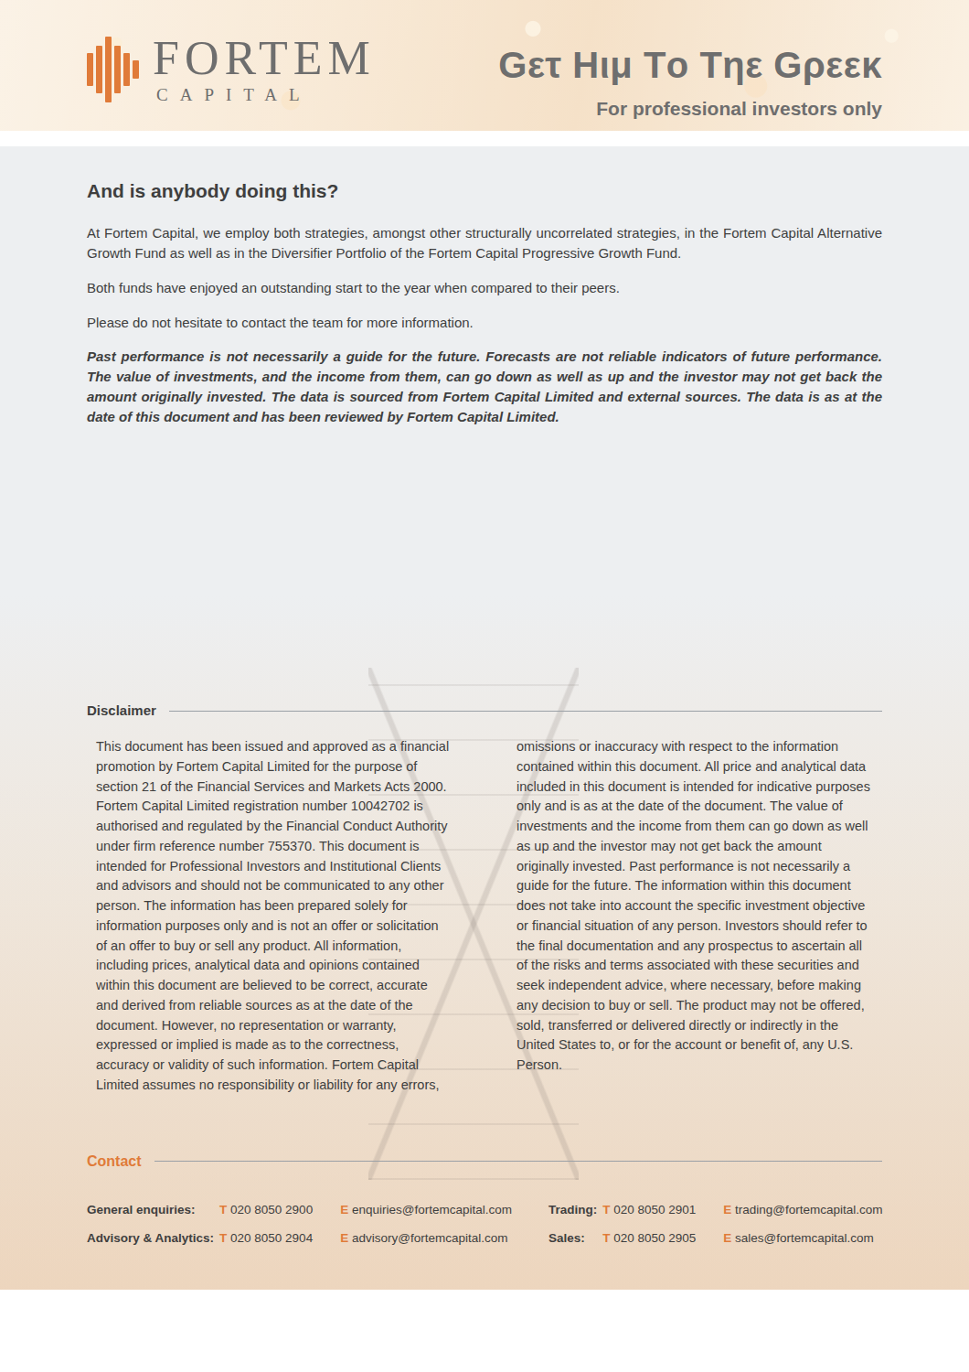FORTEM
CAPITAL
Gετ Hιμ Tο Tηε Gρεεκ
For professional investors only
And is anybody doing this?
At Fortem Capital, we employ both strategies, amongst other structurally uncorrelated strategies, in the Fortem Capital Alternative Growth Fund as well as in the Diversifier Portfolio of the Fortem Capital Progressive Growth Fund.
Both funds have enjoyed an outstanding start to the year when compared to their peers.
Please do not hesitate to contact the team for more information.
Past performance is not necessarily a guide for the future. Forecasts are not reliable indicators of future performance. The value of investments, and the income from them, can go down as well as up and the investor may not get back the amount originally invested. The data is sourced from Fortem Capital Limited and external sources. The data is as at the date of this document and has been reviewed by Fortem Capital Limited.
Disclaimer
This document has been issued and approved as a financial promotion by Fortem Capital Limited for the purpose of section 21 of the Financial Services and Markets Acts 2000. Fortem Capital Limited registration number 10042702 is authorised and regulated by the Financial Conduct Authority under firm reference number 755370. This document is intended for Professional Investors and Institutional Clients and advisors and should not be communicated to any other person. The information has been prepared solely for information purposes only and is not an offer or solicitation of an offer to buy or sell any product. All information, including prices, analytical data and opinions contained within this document are believed to be correct, accurate and derived from reliable sources as at the date of the document. However, no representation or warranty, expressed or implied is made as to the correctness, accuracy or validity of such information. Fortem Capital Limited assumes no responsibility or liability for any errors, omissions or inaccuracy with respect to the information contained within this document. All price and analytical data included in this document is intended for indicative purposes only and is as at the date of the document. The value of investments and the income from them can go down as well as up and the investor may not get back the amount originally invested. Past performance is not necessarily a guide for the future. The information within this document does not take into account the specific investment objective or financial situation of any person. Investors should refer to the final documentation and any prospectus to ascertain all of the risks and terms associated with these securities and seek independent advice, where necessary, before making any decision to buy or sell. The product may not be offered, sold, transferred or delivered directly or indirectly in the United States to, or for the account or benefit of, any U.S. Person.
Contact
| General enquiries: | T 020 8050 2900 | E enquiries@fortemcapital.com | Trading: | T 020 8050 2901 | E trading@fortemcapital.com |
| Advisory & Analytics: | T 020 8050 2904 | E advisory@fortemcapital.com | Sales: | T 020 8050 2905 | E sales@fortemcapital.com |